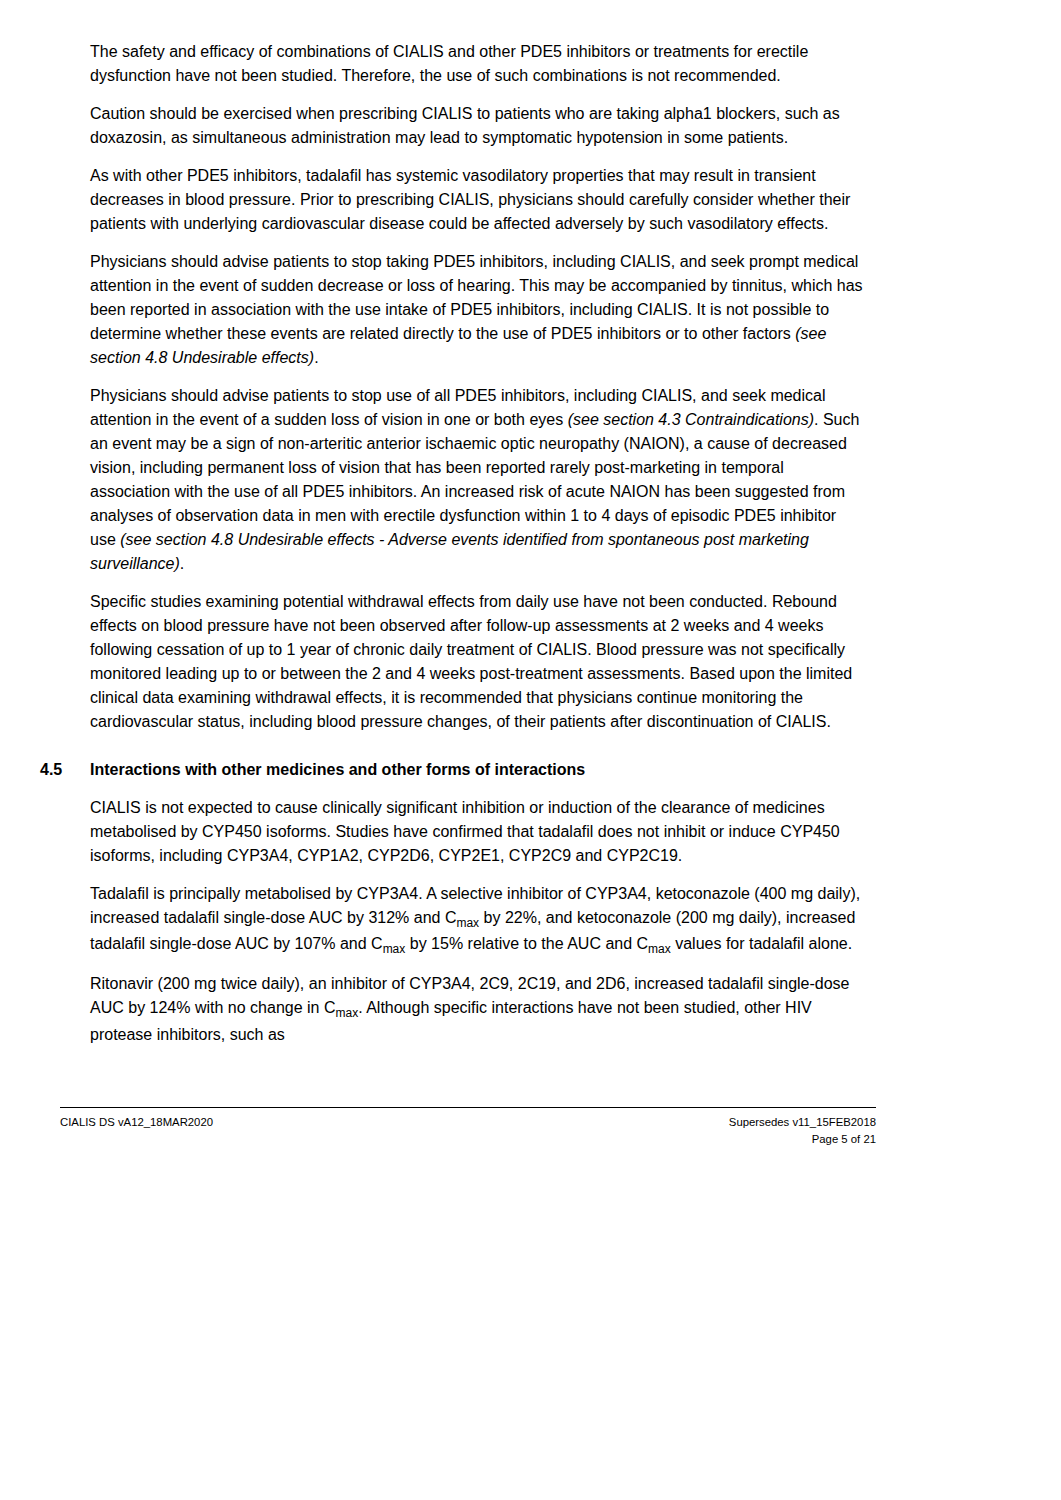The safety and efficacy of combinations of CIALIS and other PDE5 inhibitors or treatments for erectile dysfunction have not been studied. Therefore, the use of such combinations is not recommended.
Caution should be exercised when prescribing CIALIS to patients who are taking alpha1 blockers, such as doxazosin, as simultaneous administration may lead to symptomatic hypotension in some patients.
As with other PDE5 inhibitors, tadalafil has systemic vasodilatory properties that may result in transient decreases in blood pressure. Prior to prescribing CIALIS, physicians should carefully consider whether their patients with underlying cardiovascular disease could be affected adversely by such vasodilatory effects.
Physicians should advise patients to stop taking PDE5 inhibitors, including CIALIS, and seek prompt medical attention in the event of sudden decrease or loss of hearing. This may be accompanied by tinnitus, which has been reported in association with the use intake of PDE5 inhibitors, including CIALIS. It is not possible to determine whether these events are related directly to the use of PDE5 inhibitors or to other factors (see section 4.8 Undesirable effects).
Physicians should advise patients to stop use of all PDE5 inhibitors, including CIALIS, and seek medical attention in the event of a sudden loss of vision in one or both eyes (see section 4.3 Contraindications). Such an event may be a sign of non-arteritic anterior ischaemic optic neuropathy (NAION), a cause of decreased vision, including permanent loss of vision that has been reported rarely post-marketing in temporal association with the use of all PDE5 inhibitors. An increased risk of acute NAION has been suggested from analyses of observation data in men with erectile dysfunction within 1 to 4 days of episodic PDE5 inhibitor use (see section 4.8 Undesirable effects - Adverse events identified from spontaneous post marketing surveillance).
Specific studies examining potential withdrawal effects from daily use have not been conducted. Rebound effects on blood pressure have not been observed after follow-up assessments at 2 weeks and 4 weeks following cessation of up to 1 year of chronic daily treatment of CIALIS. Blood pressure was not specifically monitored leading up to or between the 2 and 4 weeks post-treatment assessments. Based upon the limited clinical data examining withdrawal effects, it is recommended that physicians continue monitoring the cardiovascular status, including blood pressure changes, of their patients after discontinuation of CIALIS.
4.5 Interactions with other medicines and other forms of interactions
CIALIS is not expected to cause clinically significant inhibition or induction of the clearance of medicines metabolised by CYP450 isoforms. Studies have confirmed that tadalafil does not inhibit or induce CYP450 isoforms, including CYP3A4, CYP1A2, CYP2D6, CYP2E1, CYP2C9 and CYP2C19.
Tadalafil is principally metabolised by CYP3A4. A selective inhibitor of CYP3A4, ketoconazole (400 mg daily), increased tadalafil single-dose AUC by 312% and Cmax by 22%, and ketoconazole (200 mg daily), increased tadalafil single-dose AUC by 107% and Cmax by 15% relative to the AUC and Cmax values for tadalafil alone.
Ritonavir (200 mg twice daily), an inhibitor of CYP3A4, 2C9, 2C19, and 2D6, increased tadalafil single-dose AUC by 124% with no change in Cmax. Although specific interactions have not been studied, other HIV protease inhibitors, such as
CIALIS DS vA12_18MAR2020
Supersedes v11_15FEB2018
Page 5 of 21